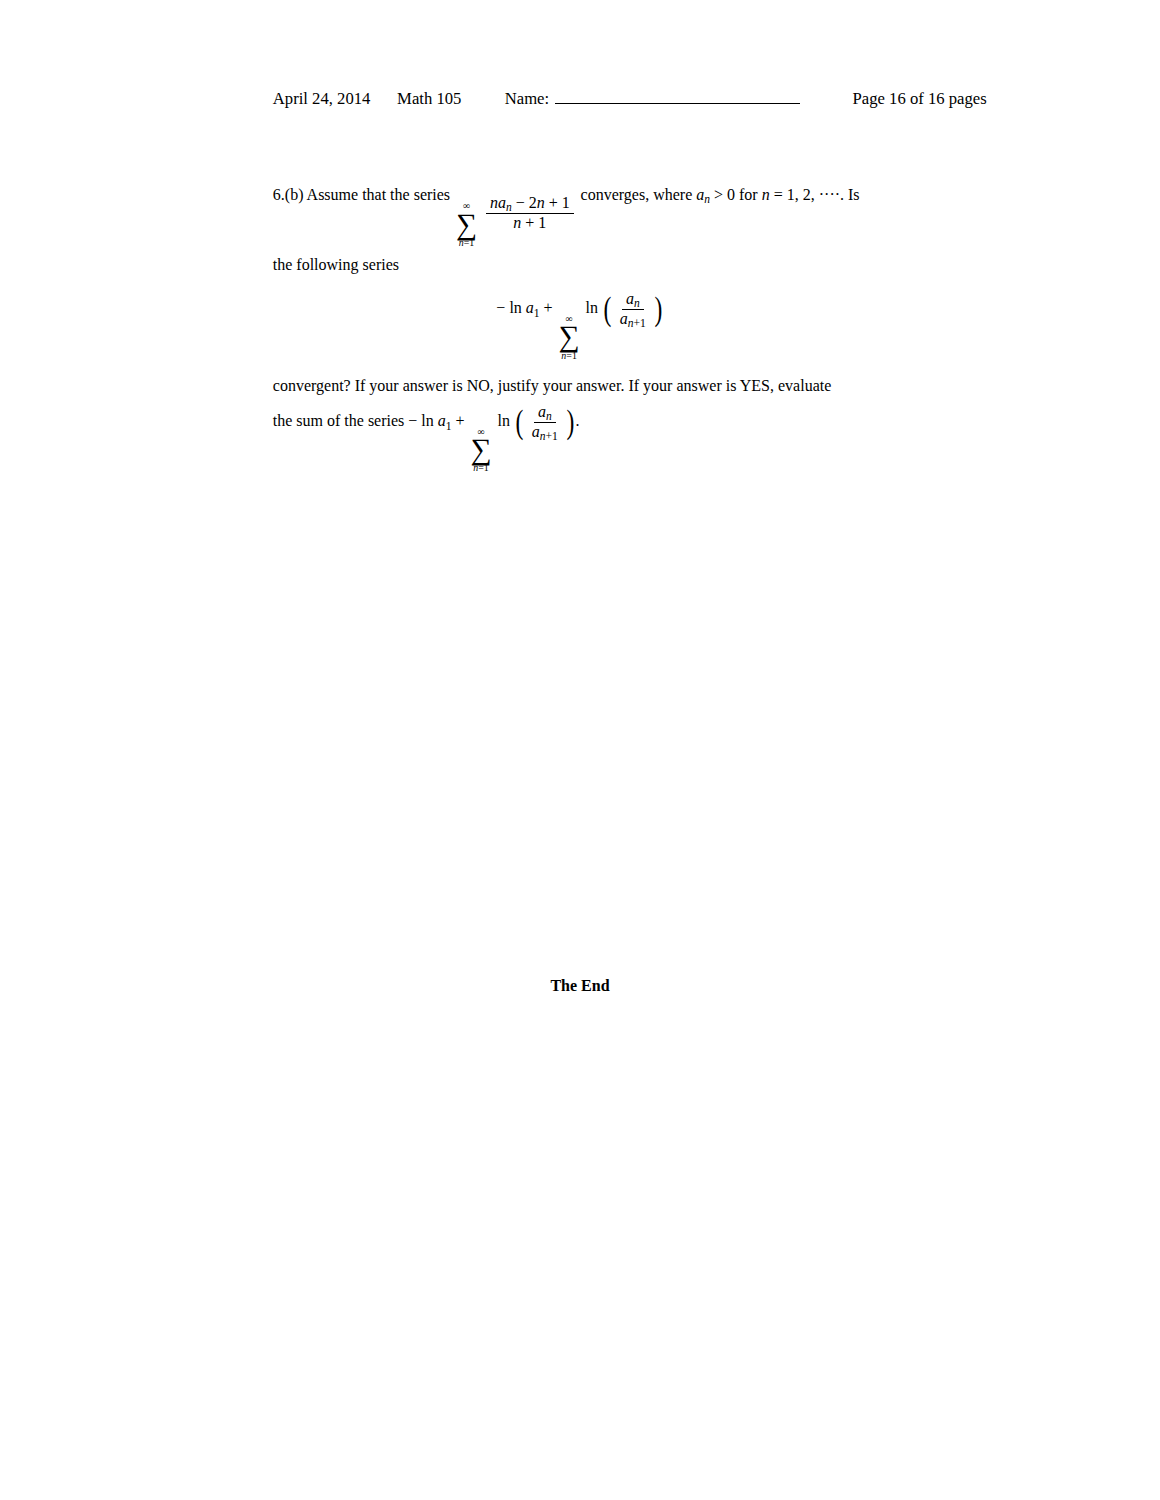April 24, 2014 Math 105 Name: Page 16 of 16 pages
6.(b) Assume that the series ∞ ∑ n=1 nan − 2n + 1 n + 1 converges, where an > 0 for n = 1, 2, ····. Is
the following series
− ln a1 + ∞ ∑ n=1 ln ( an an+1 )
convergent? If your answer is NO, justify your answer. If your answer is YES, evaluate
the sum of the series − ln a1 + ∞ ∑ n=1 ln ( an an+1 ) .
The End